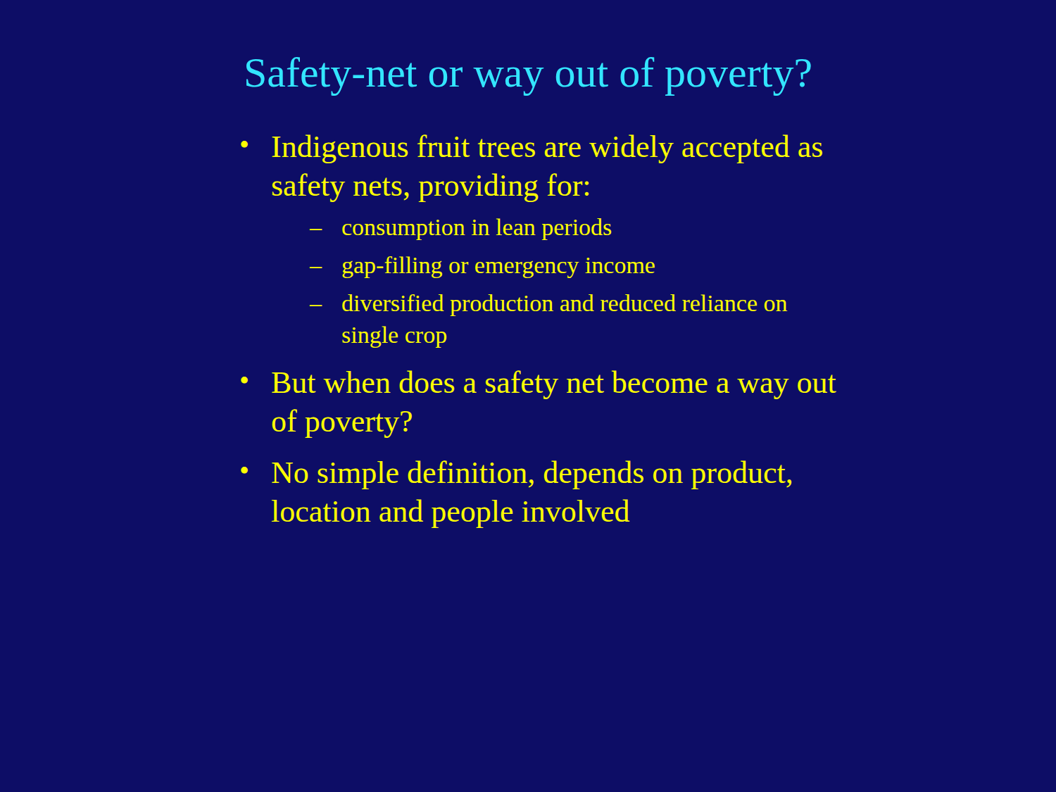Safety-net or way out of poverty?
Indigenous fruit trees are widely accepted as safety nets, providing for:
consumption in lean periods
gap-filling or emergency income
diversified production and reduced reliance on single crop
But when does a safety net become a way out of poverty?
No simple definition, depends on product, location and people involved